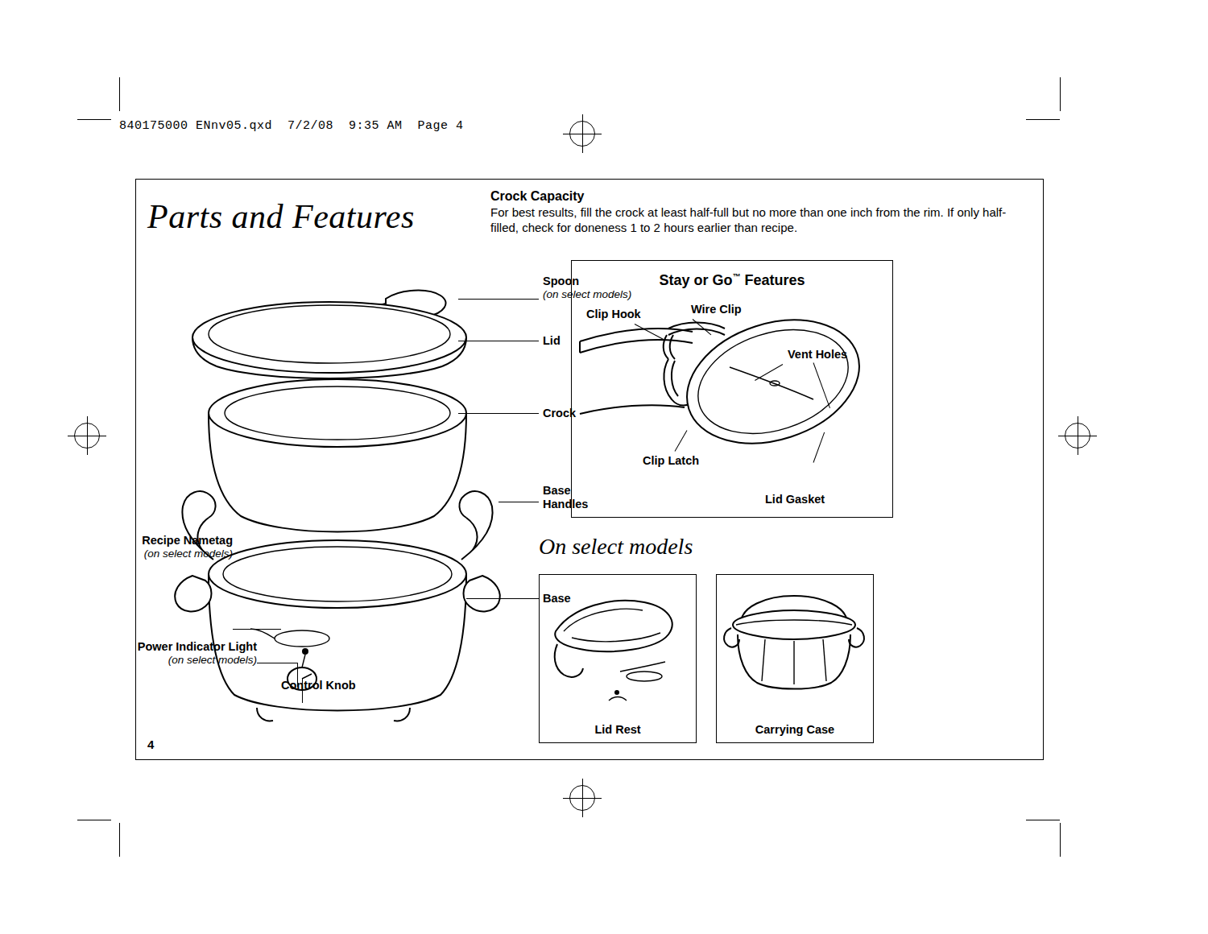840175000 ENnv05.qxd 7/2/08 9:35 AM Page 4
Parts and Features
Crock Capacity
For best results, fill the crock at least half-full but no more than one inch from the rim. If only half-filled, check for doneness 1 to 2 hours earlier than recipe.
Spoon(on select models)
Lid
Crock
Base
Handles
Base
Recipe Nametag(on select models)
Power Indicator Light(on select models)
Control Knob
Stay or Go™ Features
Clip Hook
Wire Clip
Vent Holes
Clip Latch
Lid Gasket
On select models
Lid Rest
Carrying Case
4